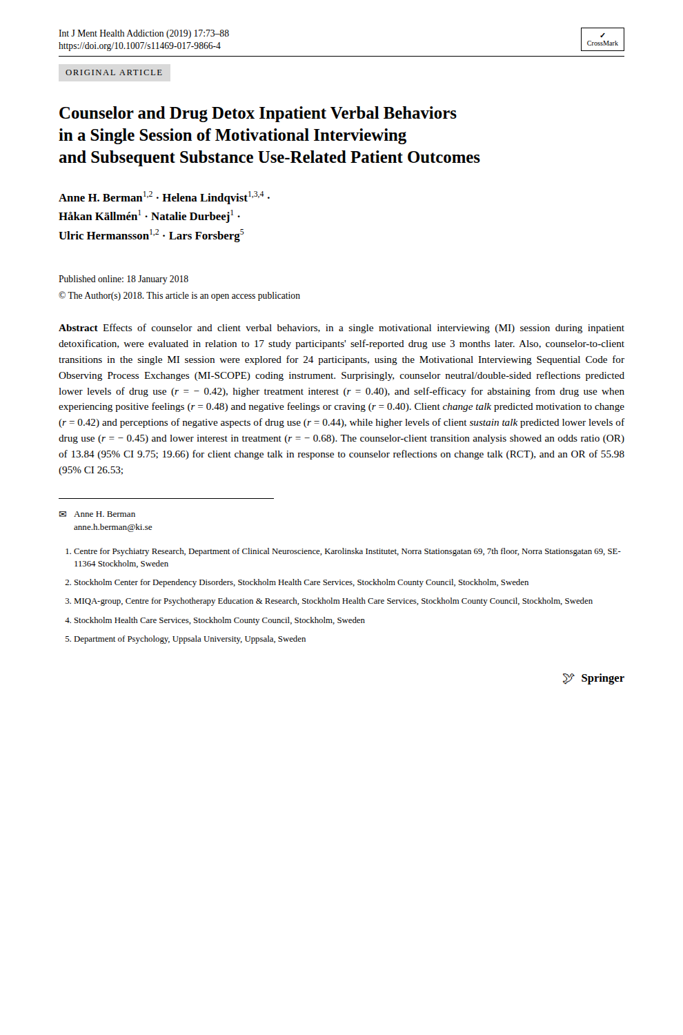Int J Ment Health Addiction (2019) 17:73–88
https://doi.org/10.1007/s11469-017-9866-4
✓CrossMark
ORIGINAL ARTICLE
Counselor and Drug Detox Inpatient Verbal Behaviors
in a Single Session of Motivational Interviewing
and Subsequent Substance Use-Related Patient Outcomes
Anne H. Berman1,2 · Helena Lindqvist1,3,4 ·
Håkan Källmén1 · Natalie Durbeej1 ·
Ulric Hermansson1,2 · Lars Forsberg5
Published online: 18 January 2018
© The Author(s) 2018. This article is an open access publication
Abstract Effects of counselor and client verbal behaviors, in a single motivational interviewing (MI) session during inpatient detoxification, were evaluated in relation to 17 study participants' self-reported drug use 3 months later. Also, counselor-to-client transitions in the single MI session were explored for 24 participants, using the Motivational Interviewing Sequential Code for Observing Process Exchanges (MI-SCOPE) coding instrument. Surprisingly, counselor neutral/double-sided reflections predicted lower levels of drug use (r = − 0.42), higher treatment interest (r = 0.40), and self-efficacy for abstaining from drug use when experiencing positive feelings (r = 0.48) and negative feelings or craving (r = 0.40). Client change talk predicted motivation to change (r = 0.42) and perceptions of negative aspects of drug use (r = 0.44), while higher levels of client sustain talk predicted lower levels of drug use (r = − 0.45) and lower interest in treatment (r = − 0.68). The counselor-client transition analysis showed an odds ratio (OR) of 13.84 (95% CI 9.75; 19.66) for client change talk in response to counselor reflections on change talk (RCT), and an OR of 55.98 (95% CI 26.53;
✉ Anne H. Berman
anne.h.berman@ki.se
Centre for Psychiatry Research, Department of Clinical Neuroscience, Karolinska Institutet, Norra Stationsgatan 69, 7th floor, Norra Stationsgatan 69, SE-11364 Stockholm, Sweden
Stockholm Center for Dependency Disorders, Stockholm Health Care Services, Stockholm County Council, Stockholm, Sweden
MIQA-group, Centre for Psychotherapy Education & Research, Stockholm Health Care Services, Stockholm County Council, Stockholm, Sweden
Stockholm Health Care Services, Stockholm County Council, Stockholm, Sweden
Department of Psychology, Uppsala University, Uppsala, Sweden
🕊 Springer